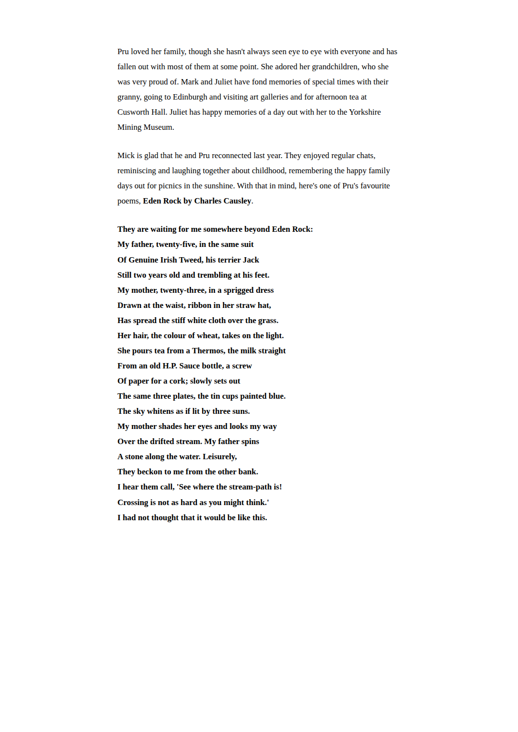Pru loved her family, though she hasn't always seen eye to eye with everyone and has fallen out with most of them at some point. She adored her grandchildren, who she was very proud of. Mark and Juliet have fond memories of special times with their granny, going to Edinburgh and visiting art galleries and for afternoon tea at Cusworth Hall. Juliet has happy memories of a day out with her to the Yorkshire Mining Museum.
Mick is glad that he and Pru reconnected last year. They enjoyed regular chats, reminiscing and laughing together about childhood, remembering the happy family days out for picnics in the sunshine. With that in mind, here's one of Pru's favourite poems, Eden Rock by Charles Causley.
They are waiting for me somewhere beyond Eden Rock:
My father, twenty-five, in the same suit
Of Genuine Irish Tweed, his terrier Jack
Still two years old and trembling at his feet.
My mother, twenty-three, in a sprigged dress
Drawn at the waist, ribbon in her straw hat,
Has spread the stiff white cloth over the grass.
Her hair, the colour of wheat, takes on the light.
She pours tea from a Thermos, the milk straight
From an old H.P. Sauce bottle, a screw
Of paper for a cork; slowly sets out
The same three plates, the tin cups painted blue.
The sky whitens as if lit by three suns.
My mother shades her eyes and looks my way
Over the drifted stream. My father spins
A stone along the water. Leisurely,
They beckon to me from the other bank.
I hear them call, 'See where the stream-path is!
Crossing is not as hard as you might think.'
I had not thought that it would be like this.